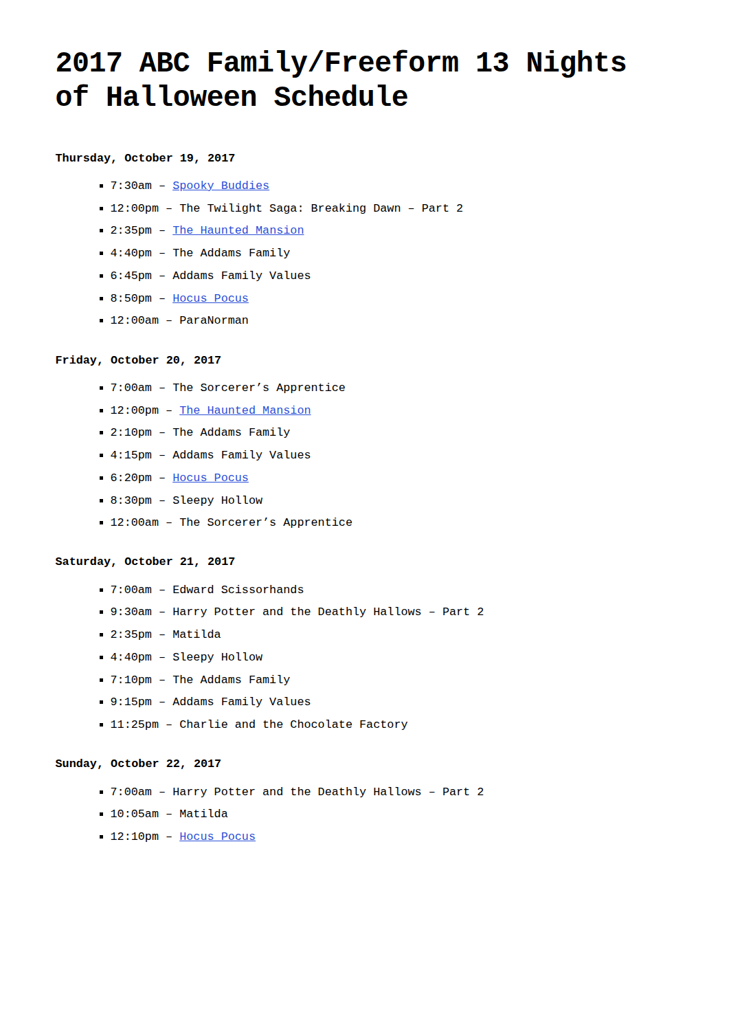2017 ABC Family/Freeform 13 Nights of Halloween Schedule
Thursday, October 19, 2017
7:30am – Spooky Buddies
12:00pm – The Twilight Saga: Breaking Dawn – Part 2
2:35pm – The Haunted Mansion
4:40pm – The Addams Family
6:45pm – Addams Family Values
8:50pm – Hocus Pocus
12:00am – ParaNorman
Friday, October 20, 2017
7:00am – The Sorcerer’s Apprentice
12:00pm – The Haunted Mansion
2:10pm – The Addams Family
4:15pm – Addams Family Values
6:20pm – Hocus Pocus
8:30pm – Sleepy Hollow
12:00am – The Sorcerer’s Apprentice
Saturday, October 21, 2017
7:00am – Edward Scissorhands
9:30am – Harry Potter and the Deathly Hallows – Part 2
2:35pm – Matilda
4:40pm – Sleepy Hollow
7:10pm – The Addams Family
9:15pm – Addams Family Values
11:25pm – Charlie and the Chocolate Factory
Sunday, October 22, 2017
7:00am – Harry Potter and the Deathly Hallows – Part 2
10:05am – Matilda
12:10pm – Hocus Pocus